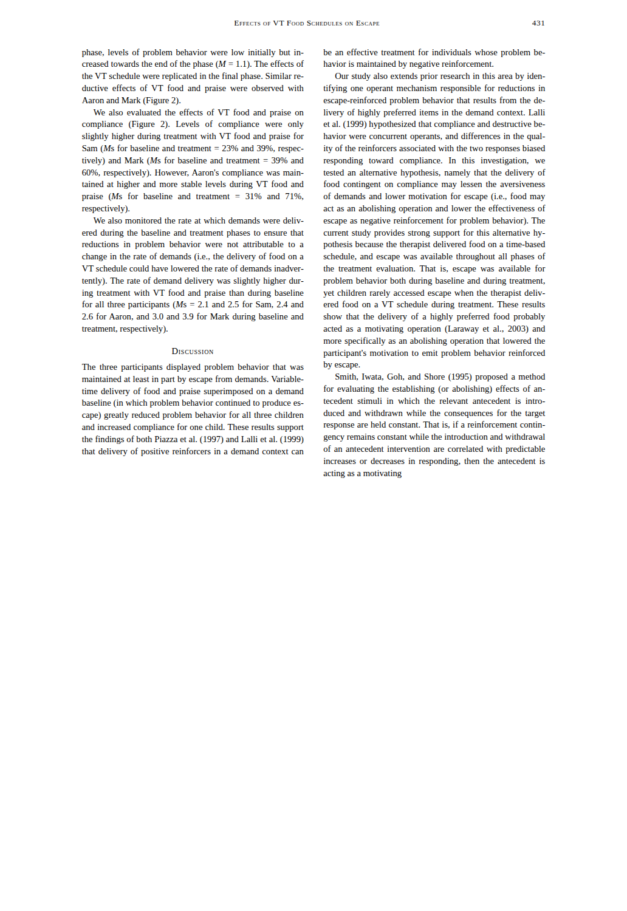Effects of VT Food Schedules on Escape 431
phase, levels of problem behavior were low initially but increased towards the end of the phase (M = 1.1). The effects of the VT schedule were replicated in the final phase. Similar reductive effects of VT food and praise were observed with Aaron and Mark (Figure 2).
We also evaluated the effects of VT food and praise on compliance (Figure 2). Levels of compliance were only slightly higher during treatment with VT food and praise for Sam (Ms for baseline and treatment = 23% and 39%, respectively) and Mark (Ms for baseline and treatment = 39% and 60%, respectively). However, Aaron's compliance was maintained at higher and more stable levels during VT food and praise (Ms for baseline and treatment = 31% and 71%, respectively).
We also monitored the rate at which demands were delivered during the baseline and treatment phases to ensure that reductions in problem behavior were not attributable to a change in the rate of demands (i.e., the delivery of food on a VT schedule could have lowered the rate of demands inadvertently). The rate of demand delivery was slightly higher during treatment with VT food and praise than during baseline for all three participants (Ms = 2.1 and 2.5 for Sam, 2.4 and 2.6 for Aaron, and 3.0 and 3.9 for Mark during baseline and treatment, respectively).
Discussion
The three participants displayed problem behavior that was maintained at least in part by escape from demands. Variable-time delivery of food and praise superimposed on a demand baseline (in which problem behavior continued to produce escape) greatly reduced problem behavior for all three children and increased compliance for one child. These results support the findings of both Piazza et al. (1997) and Lalli et al. (1999) that delivery of positive reinforcers in a demand context can be an effective treatment for individuals whose problem behavior is maintained by negative reinforcement.
Our study also extends prior research in this area by identifying one operant mechanism responsible for reductions in escape-reinforced problem behavior that results from the delivery of highly preferred items in the demand context. Lalli et al. (1999) hypothesized that compliance and destructive behavior were concurrent operants, and differences in the quality of the reinforcers associated with the two responses biased responding toward compliance. In this investigation, we tested an alternative hypothesis, namely that the delivery of food contingent on compliance may lessen the aversiveness of demands and lower motivation for escape (i.e., food may act as an abolishing operation and lower the effectiveness of escape as negative reinforcement for problem behavior). The current study provides strong support for this alternative hypothesis because the therapist delivered food on a time-based schedule, and escape was available throughout all phases of the treatment evaluation. That is, escape was available for problem behavior both during baseline and during treatment, yet children rarely accessed escape when the therapist delivered food on a VT schedule during treatment. These results show that the delivery of a highly preferred food probably acted as a motivating operation (Laraway et al., 2003) and more specifically as an abolishing operation that lowered the participant's motivation to emit problem behavior reinforced by escape.
Smith, Iwata, Goh, and Shore (1995) proposed a method for evaluating the establishing (or abolishing) effects of antecedent stimuli in which the relevant antecedent is introduced and withdrawn while the consequences for the target response are held constant. That is, if a reinforcement contingency remains constant while the introduction and withdrawal of an antecedent intervention are correlated with predictable increases or decreases in responding, then the antecedent is acting as a motivating